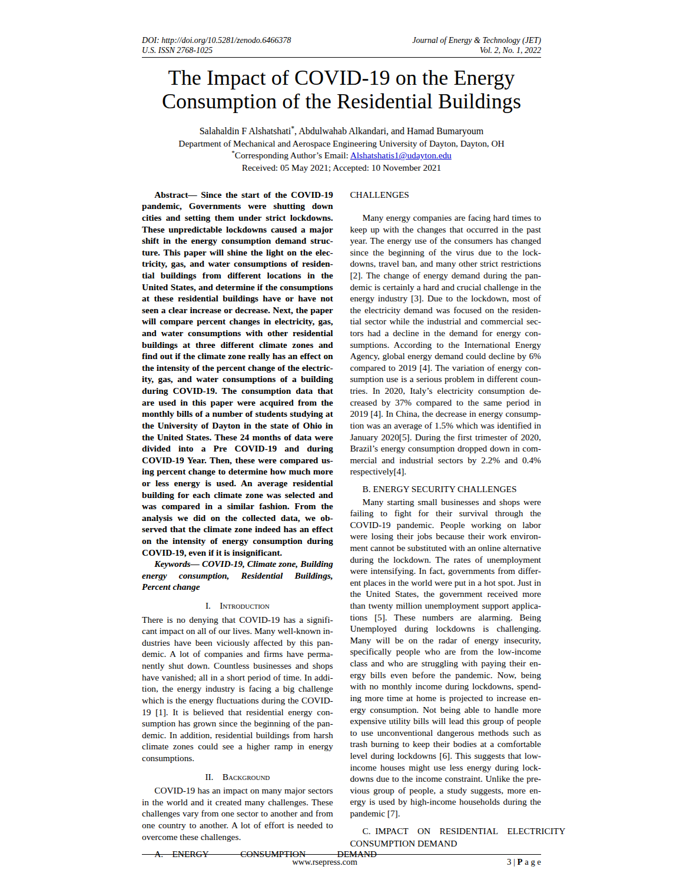DOI: http://doi.org/10.5281/zenodo.6466378
U.S. ISSN 2768-1025
Journal of Energy & Technology (JET)
Vol. 2, No. 1, 2022
The Impact of COVID-19 on the Energy
Consumption of the Residential Buildings
Salahaldin F Alshatshati*, Abdulwahab Alkandari, and Hamad Bumaryoum
Department of Mechanical and Aerospace Engineering University of Dayton, Dayton, OH
*Corresponding Author’s Email: Alshatshatis1@udayton.edu
Received: 05 May 2021; Accepted: 10 November 2021
Abstract— Since the start of the COVID-19 pandemic, Governments were shutting down cities and setting them under strict lockdowns. These unpredictable lockdowns caused a major shift in the energy consumption demand structure. This paper will shine the light on the electricity, gas, and water consumptions of residential buildings from different locations in the United States, and determine if the consumptions at these residential buildings have or have not seen a clear increase or decrease. Next, the paper will compare percent changes in electricity, gas, and water consumptions with other residential buildings at three different climate zones and find out if the climate zone really has an effect on the intensity of the percent change of the electricity, gas, and water consumptions of a building during COVID-19. The consumption data that are used in this paper were acquired from the monthly bills of a number of students studying at the University of Dayton in the state of Ohio in the United States. These 24 months of data were divided into a Pre COVID-19 and during COVID-19 Year. Then, these were compared using percent change to determine how much more or less energy is used. An average residential building for each climate zone was selected and was compared in a similar fashion. From the analysis we did on the collected data, we observed that the climate zone indeed has an effect on the intensity of energy consumption during COVID-19, even if it is insignificant.
Keywords— COVID-19, Climate zone, Building energy consumption, Residential Buildings, Percent change
I. Introduction
There is no denying that COVID-19 has a significant impact on all of our lives. Many well-known industries have been viciously affected by this pandemic. A lot of companies and firms have permanently shut down. Countless businesses and shops have vanished; all in a short period of time. In addition, the energy industry is facing a big challenge which is the energy fluctuations during the COVID-19 [1]. It is believed that residential energy consumption has grown since the beginning of the pandemic. In addition, residential buildings from harsh climate zones could see a higher ramp in energy consumptions.
II. Background
COVID-19 has an impact on many major sectors in the world and it created many challenges. These challenges vary from one sector to another and from one country to another. A lot of effort is needed to overcome these challenges.
A. ENERGY CONSUMPTION DEMAND
CHALLENGES
Many energy companies are facing hard times to keep up with the changes that occurred in the past year. The energy use of the consumers has changed since the beginning of the virus due to the lockdowns, travel ban, and many other strict restrictions [2]. The change of energy demand during the pandemic is certainly a hard and crucial challenge in the energy industry [3]. Due to the lockdown, most of the electricity demand was focused on the residential sector while the industrial and commercial sectors had a decline in the demand for energy consumptions. According to the International Energy Agency, global energy demand could decline by 6% compared to 2019 [4]. The variation of energy consumption use is a serious problem in different countries. In 2020, Italy’s electricity consumption decreased by 37% compared to the same period in 2019 [4]. In China, the decrease in energy consumption was an average of 1.5% which was identified in January 2020[5]. During the first trimester of 2020, Brazil’s energy consumption dropped down in commercial and industrial sectors by 2.2% and 0.4% respectively[4].
B. ENERGY SECURITY CHALLENGES
Many starting small businesses and shops were failing to fight for their survival through the COVID-19 pandemic. People working on labor were losing their jobs because their work environment cannot be substituted with an online alternative during the lockdown. The rates of unemployment were intensifying. In fact, governments from different places in the world were put in a hot spot. Just in the United States, the government received more than twenty million unemployment support applications [5]. These numbers are alarming. Being Unemployed during lockdowns is challenging. Many will be on the radar of energy insecurity, specifically people who are from the low-income class and who are struggling with paying their energy bills even before the pandemic. Now, being with no monthly income during lockdowns, spending more time at home is projected to increase energy consumption. Not being able to handle more expensive utility bills will lead this group of people to use unconventional dangerous methods such as trash burning to keep their bodies at a comfortable level during lockdowns [6]. This suggests that low-income houses might use less energy during lockdowns due to the income constraint. Unlike the previous group of people, a study suggests, more energy is used by high-income households during the pandemic [7].
C. IMPACT ON RESIDENTIAL ELECTRICITY
CONSUMPTION DEMAND
www.rsepress.com
3 | P a g e